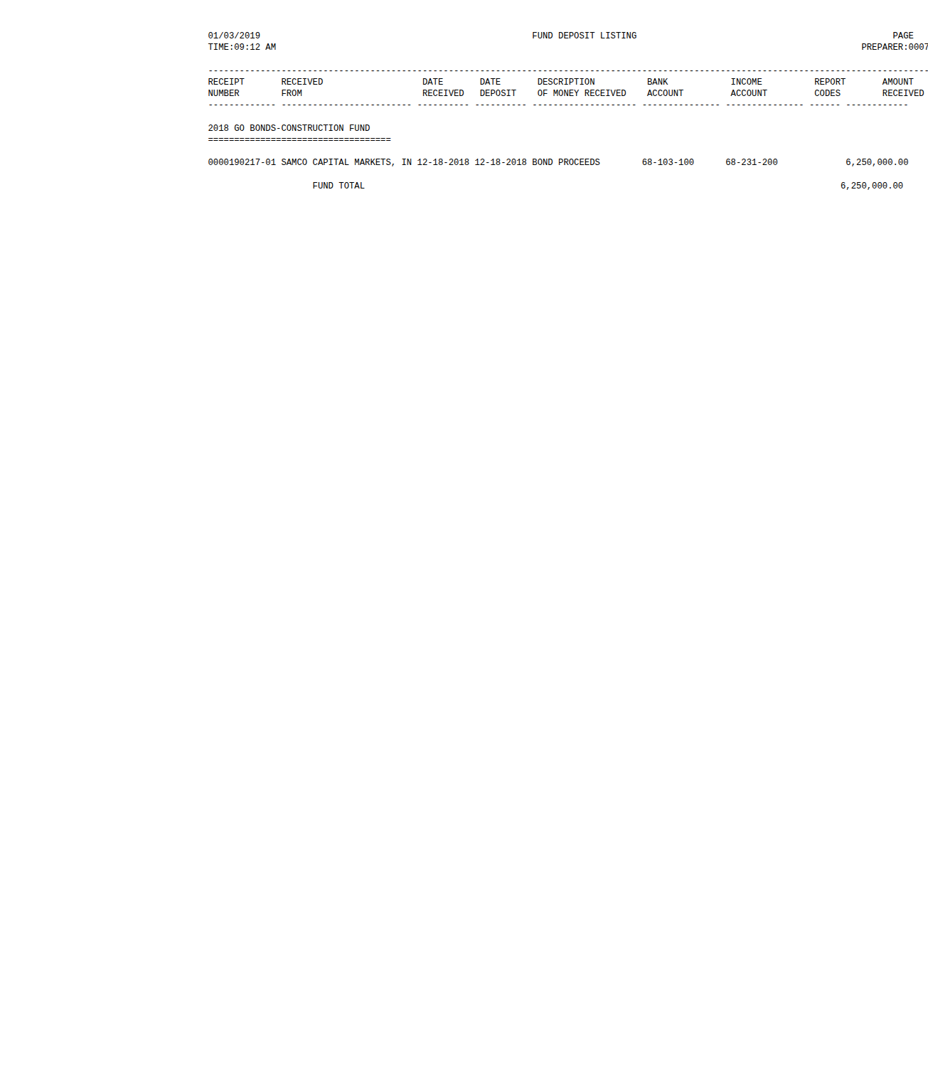01/03/2019                                                    FUND DEPOSIT LISTING                                                 PAGE     1
TIME:09:12 AM                                                                                                                PREPARER:0007

-------------------------------------------------------------------------------------------------------------------------------------------
RECEIPT       RECEIVED                   DATE       DATE       DESCRIPTION          BANK            INCOME          REPORT       AMOUNT
NUMBER        FROM                       RECEIVED   DEPOSIT    OF MONEY RECEIVED    ACCOUNT         ACCOUNT         CODES        RECEIVED
------------- ------------------------- ---------- ---------- -------------------- --------------- --------------- ------ ------------

2018 GO BONDS-CONSTRUCTION FUND
===================================

0000190217-01 SAMCO CAPITAL MARKETS, IN 12-18-2018 12-18-2018 BOND PROCEEDS        68-103-100      68-231-200             6,250,000.00

                    FUND TOTAL                                                                                           6,250,000.00